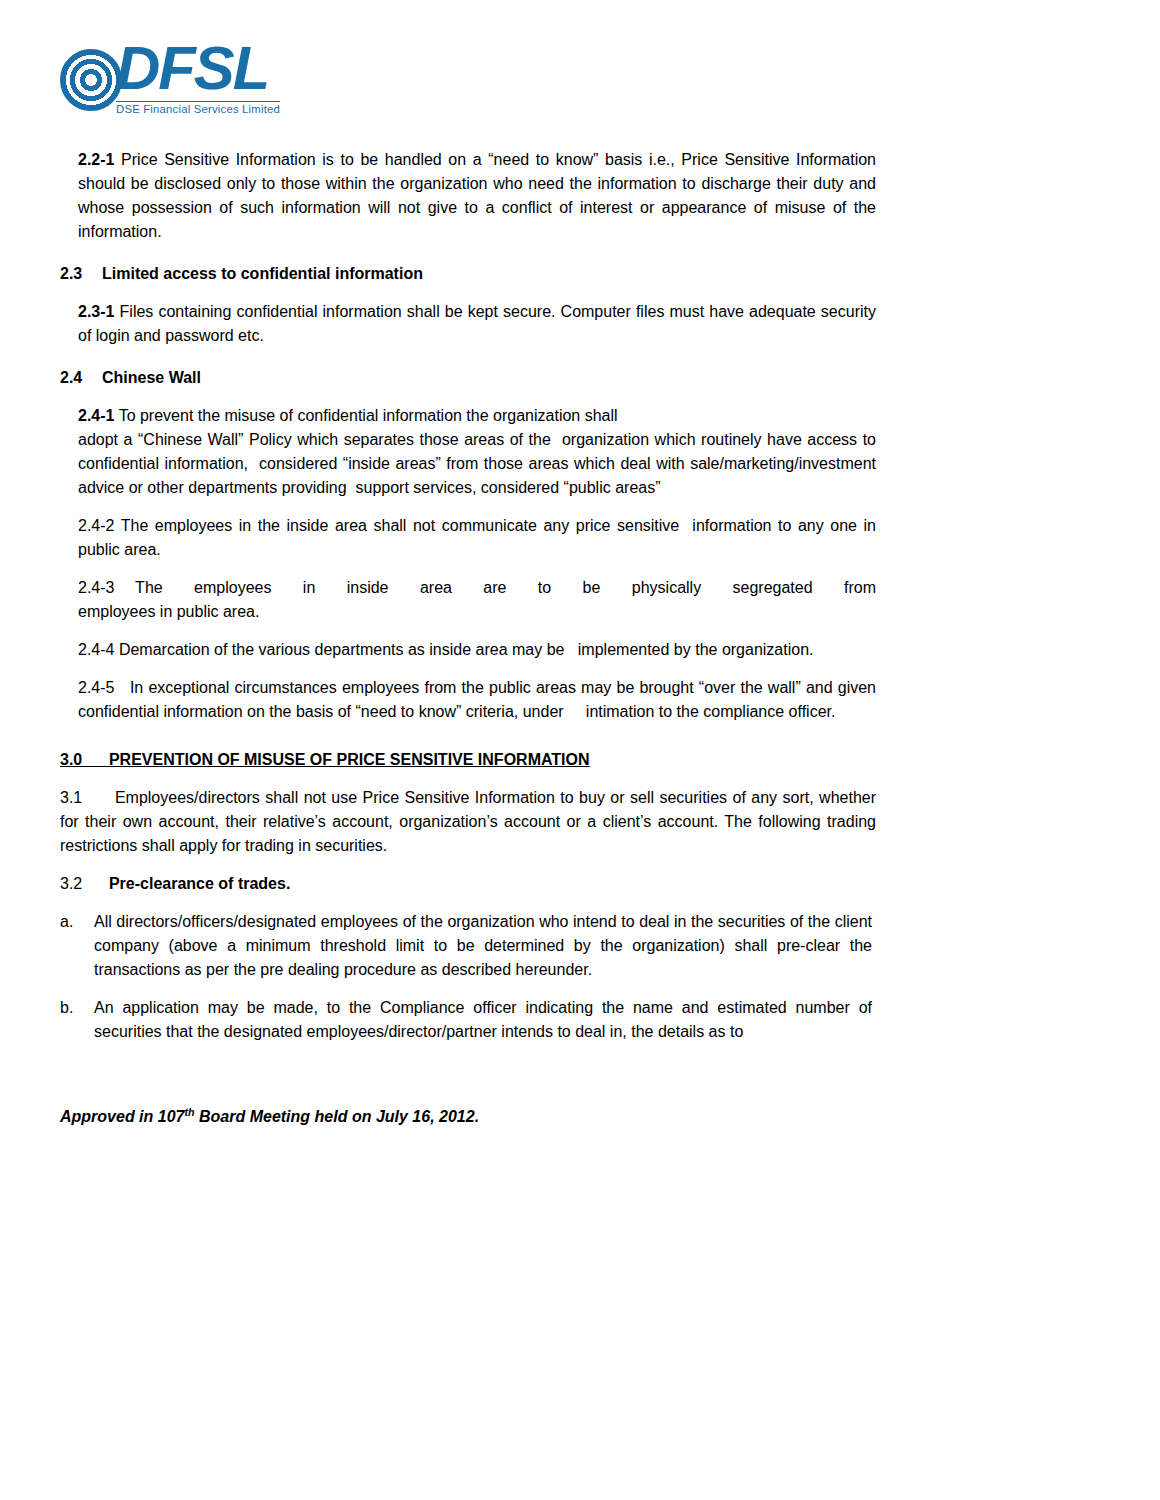DFSL
DSE Financial Services Limited
2.2-1 Price Sensitive Information is to be handled on a “need to know” basis i.e., Price Sensitive Information should be disclosed only to those within the organization who need the information to discharge their duty and whose possession of such information will not give to a conflict of interest or appearance of misuse of the information.
2.3 Limited access to confidential information
2.3-1 Files containing confidential information shall be kept secure. Computer files must have adequate security of login and password etc.
2.4 Chinese Wall
2.4-1 To prevent the misuse of confidential information the organization shall
adopt a “Chinese Wall” Policy which separates those areas of the organization which routinely have access to confidential information, considered “inside areas” from those areas which deal with sale/marketing/investment advice or other departments providing support services, considered “public areas”
2.4-2 The employees in the inside area shall not communicate any price sensitive information to any one in public area.
2.4-3 The employees in inside area are to be physically segregated from employees in public area.
2.4-4 Demarcation of the various departments as inside area may be implemented by the organization.
2.4-5 In exceptional circumstances employees from the public areas may be brought “over the wall” and given confidential information on the basis of “need to know” criteria, under intimation to the compliance officer.
3.0 PREVENTION OF MISUSE OF PRICE SENSITIVE INFORMATION
3.1 Employees/directors shall not use Price Sensitive Information to buy or sell securities of any sort, whether for their own account, their relative’s account, organization’s account or a client’s account. The following trading restrictions shall apply for trading in securities.
3.2 Pre-clearance of trades.
a. All directors/officers/designated employees of the organization who intend to deal in the securities of the client company (above a minimum threshold limit to be determined by the organization) shall pre-clear the transactions as per the pre dealing procedure as described hereunder.
b. An application may be made, to the Compliance officer indicating the name and estimated number of securities that the designated employees/director/partner intends to deal in, the details as to
Approved in 107th Board Meeting held on July 16, 2012.